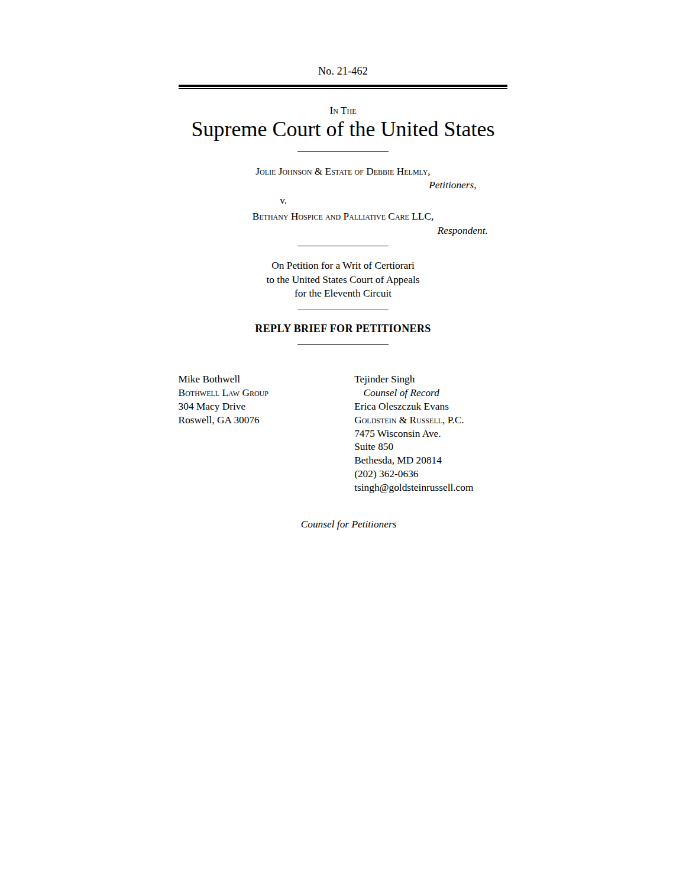No. 21-462
In The
Supreme Court of the United States
Jolie Johnson & Estate of Debbie Helmly,
Petitioners,
v.
Bethany Hospice and Palliative Care LLC,
Respondent.
On Petition for a Writ of Certiorari
to the United States Court of Appeals
for the Eleventh Circuit
REPLY BRIEF FOR PETITIONERS
Mike Bothwell
Bothwell Law Group
304 Macy Drive
Roswell, GA 30076
Tejinder Singh
Counsel of Record
Erica Oleszczuk Evans
Goldstein & Russell, P.C.
7475 Wisconsin Ave.
Suite 850
Bethesda, MD 20814
(202) 362-0636
tsingh@goldsteinrussell.com
Counsel for Petitioners